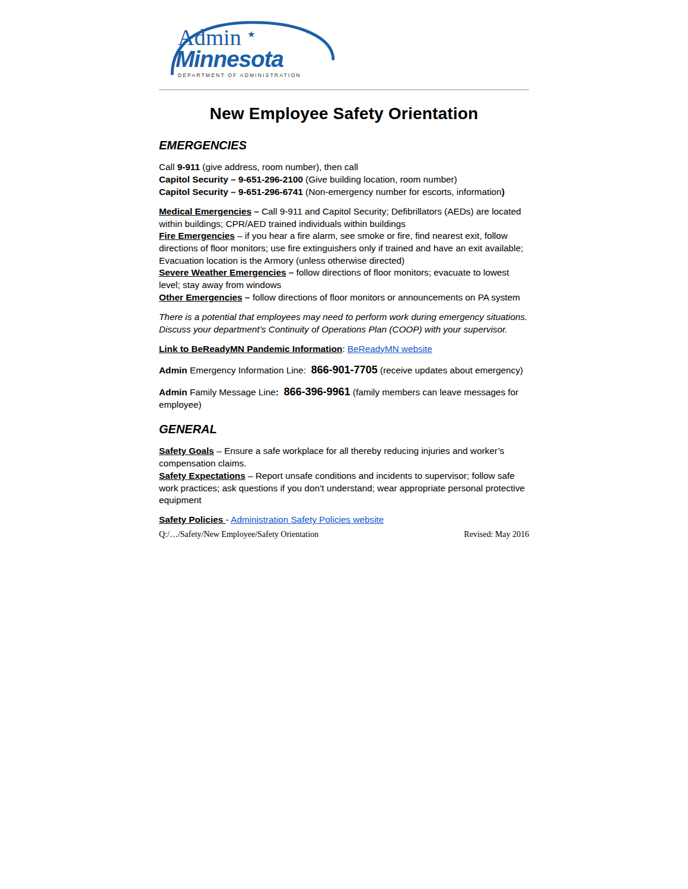Admin ★ Minnesota DEPARTMENT OF ADMINISTRATION
New Employee Safety Orientation
EMERGENCIES
Call 9-911 (give address, room number), then call
Capitol Security – 9-651-296-2100 (Give building location, room number)
Capitol Security – 9-651-296-6741 (Non-emergency number for escorts, information)
Medical Emergencies – Call 9-911 and Capitol Security; Defibrillators (AEDs) are located within buildings; CPR/AED trained individuals within buildings
Fire Emergencies – if you hear a fire alarm, see smoke or fire, find nearest exit, follow directions of floor monitors; use fire extinguishers only if trained and have an exit available; Evacuation location is the Armory (unless otherwise directed)
Severe Weather Emergencies – follow directions of floor monitors; evacuate to lowest level; stay away from windows
Other Emergencies – follow directions of floor monitors or announcements on PA system
There is a potential that employees may need to perform work during emergency situations. Discuss your department’s Continuity of Operations Plan (COOP) with your supervisor.
Link to BeReadyMN Pandemic Information: BeReadyMN website
Admin Emergency Information Line: 866-901-7705 (receive updates about emergency)
Admin Family Message Line: 866-396-9961 (family members can leave messages for employee)
GENERAL
Safety Goals – Ensure a safe workplace for all thereby reducing injuries and worker’s compensation claims.
Safety Expectations – Report unsafe conditions and incidents to supervisor; follow safe work practices; ask questions if you don’t understand; wear appropriate personal protective equipment
Safety Policies - Administration Safety Policies website
Q:/…/Safety/New Employee/Safety Orientation Revised: May 2016